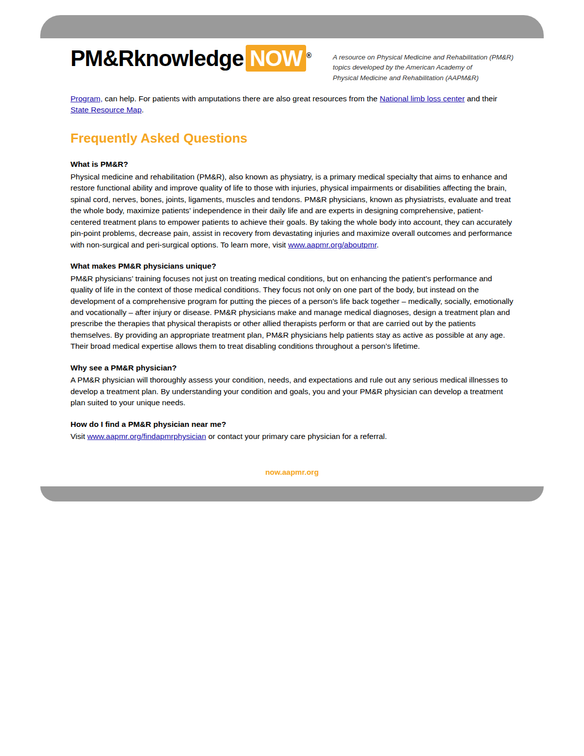PM&R knowledge NOW®
A resource on Physical Medicine and Rehabilitation (PM&R)
topics developed by the American Academy of
Physical Medicine and Rehabilitation (AAPM&R)
Program, can help. For patients with amputations there are also great resources from the National limb loss center and their State Resource Map.
Frequently Asked Questions
What is PM&R?
Physical medicine and rehabilitation (PM&R), also known as physiatry, is a primary medical specialty that aims to enhance and restore functional ability and improve quality of life to those with injuries, physical impairments or disabilities affecting the brain, spinal cord, nerves, bones, joints, ligaments, muscles and tendons. PM&R physicians, known as physiatrists, evaluate and treat the whole body, maximize patients’ independence in their daily life and are experts in designing comprehensive, patient-centered treatment plans to empower patients to achieve their goals. By taking the whole body into account, they can accurately pin-point problems, decrease pain, assist in recovery from devastating injuries and maximize overall outcomes and performance with non-surgical and peri-surgical options. To learn more, visit www.aapmr.org/aboutpmr.
What makes PM&R physicians unique?
PM&R physicians’ training focuses not just on treating medical conditions, but on enhancing the patient’s performance and quality of life in the context of those medical conditions. They focus not only on one part of the body, but instead on the development of a comprehensive program for putting the pieces of a person's life back together – medically, socially, emotionally and vocationally – after injury or disease. PM&R physicians make and manage medical diagnoses, design a treatment plan and prescribe the therapies that physical therapists or other allied therapists perform or that are carried out by the patients themselves. By providing an appropriate treatment plan, PM&R physicians help patients stay as active as possible at any age. Their broad medical expertise allows them to treat disabling conditions throughout a person’s lifetime.
Why see a PM&R physician?
A PM&R physician will thoroughly assess your condition, needs, and expectations and rule out any serious medical illnesses to develop a treatment plan. By understanding your condition and goals, you and your PM&R physician can develop a treatment plan suited to your unique needs.
How do I find a PM&R physician near me?
Visit www.aapmr.org/findapmrphysician or contact your primary care physician for a referral.
now.aapmr.org